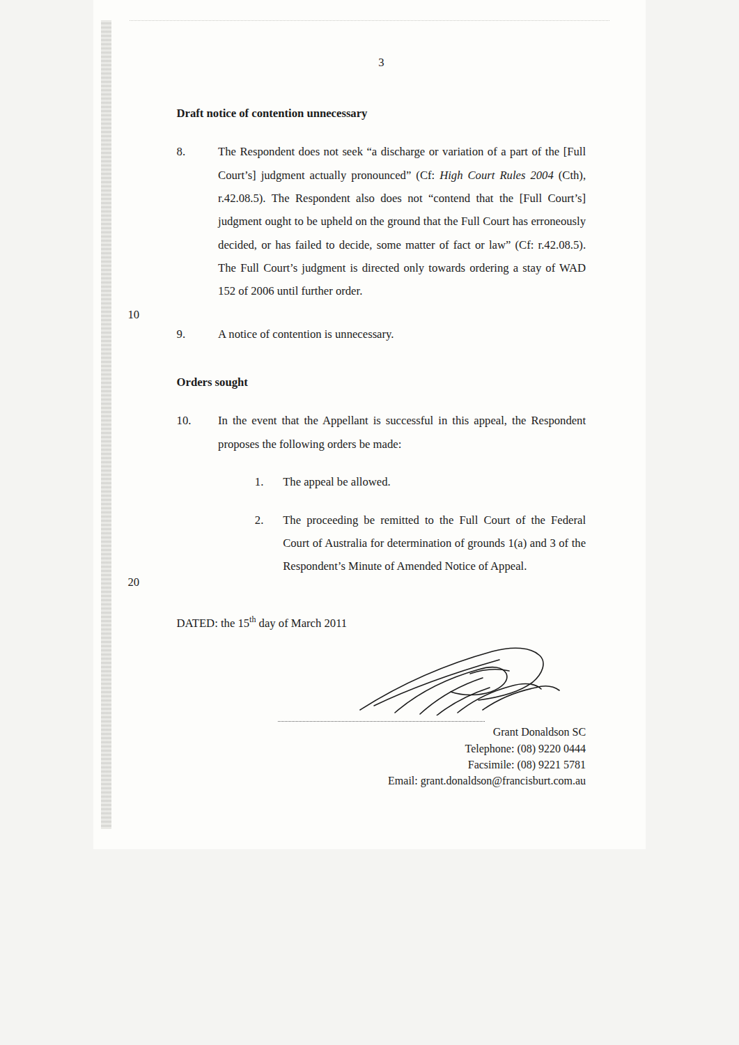10
20
3
Draft notice of contention unnecessary
8. The Respondent does not seek “a discharge or variation of a part of the [Full Court’s] judgment actually pronounced” (Cf: High Court Rules 2004 (Cth), r.42.08.5). The Respondent also does not “contend that the [Full Court’s] judgment ought to be upheld on the ground that the Full Court has erroneously decided, or has failed to decide, some matter of fact or law” (Cf: r.42.08.5). The Full Court’s judgment is directed only towards ordering a stay of WAD 152 of 2006 until further order.
9. A notice of contention is unnecessary.
Orders sought
10. In the event that the Appellant is successful in this appeal, the Respondent proposes the following orders be made:
1. The appeal be allowed.
2. The proceeding be remitted to the Full Court of the Federal Court of Australia for determination of grounds 1(a) and 3 of the Respondent’s Minute of Amended Notice of Appeal.
DATED: the 15th day of March 2011
Grant Donaldson SC
Telephone: (08) 9220 0444
Facsimile: (08) 9221 5781
Email: grant.donaldson@francisburt.com.au